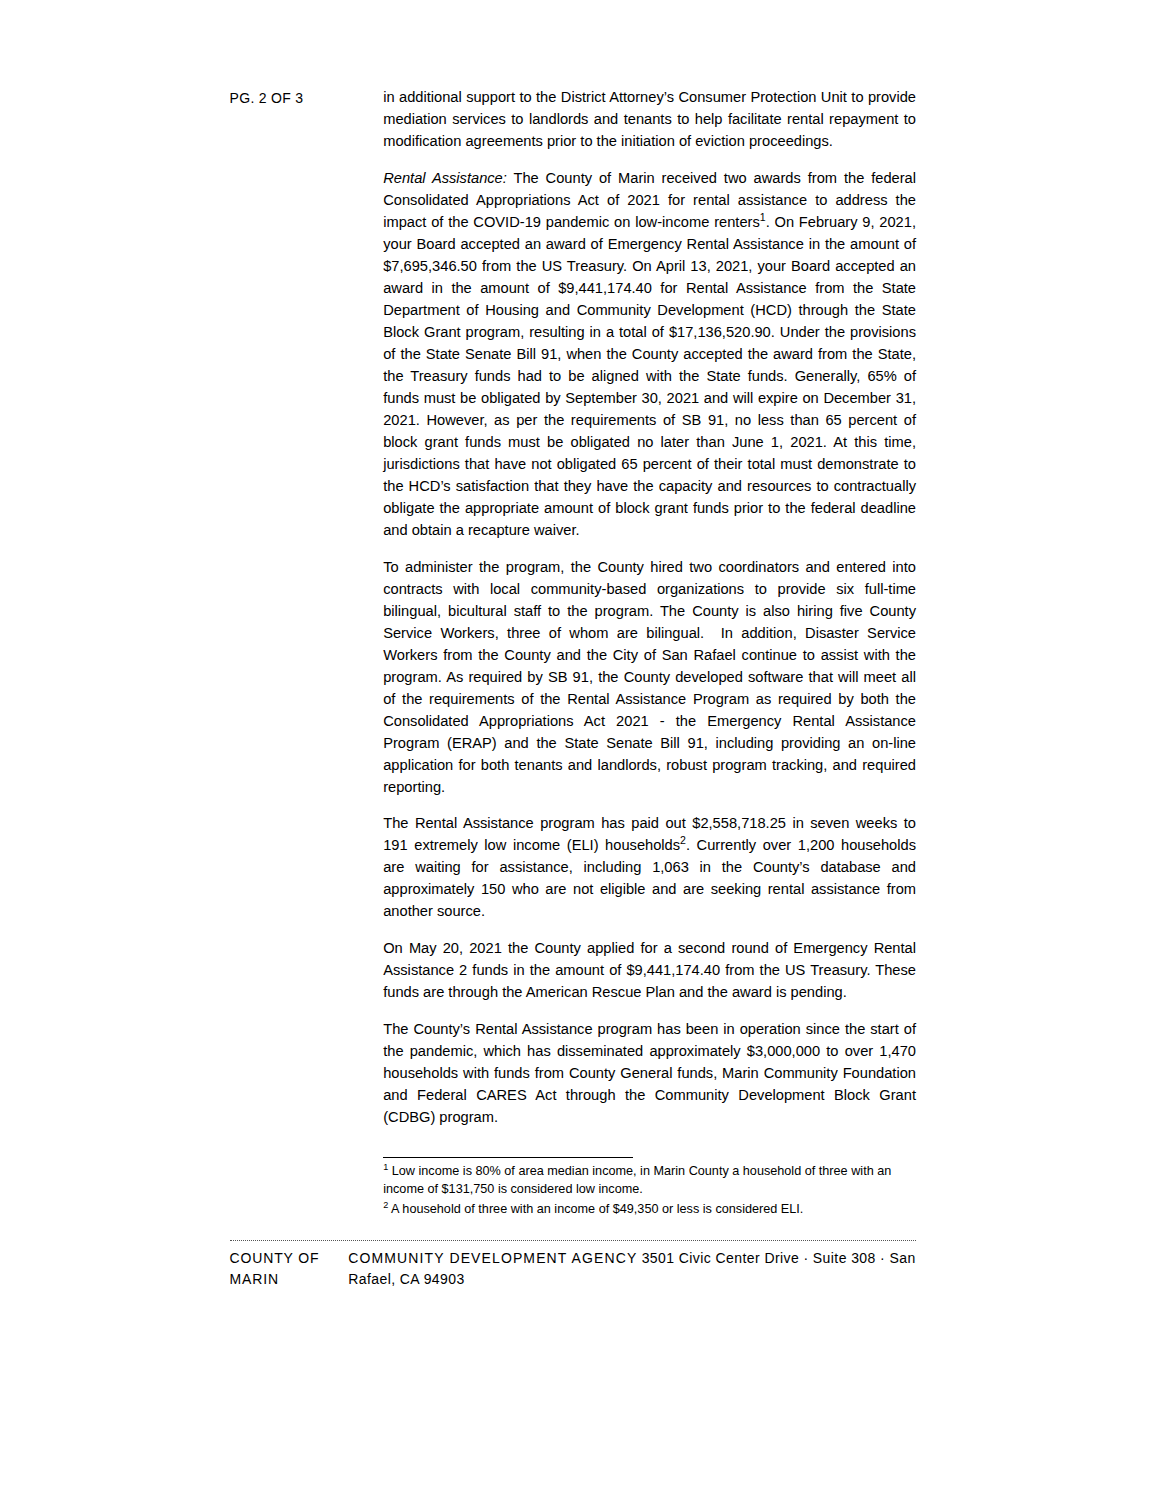PG. 2 OF 3
in additional support to the District Attorney’s Consumer Protection Unit to provide mediation services to landlords and tenants to help facilitate rental repayment to modification agreements prior to the initiation of eviction proceedings.
Rental Assistance: The County of Marin received two awards from the federal Consolidated Appropriations Act of 2021 for rental assistance to address the impact of the COVID-19 pandemic on low-income renters1. On February 9, 2021, your Board accepted an award of Emergency Rental Assistance in the amount of $7,695,346.50 from the US Treasury. On April 13, 2021, your Board accepted an award in the amount of $9,441,174.40 for Rental Assistance from the State Department of Housing and Community Development (HCD) through the State Block Grant program, resulting in a total of $17,136,520.90. Under the provisions of the State Senate Bill 91, when the County accepted the award from the State, the Treasury funds had to be aligned with the State funds. Generally, 65% of funds must be obligated by September 30, 2021 and will expire on December 31, 2021. However, as per the requirements of SB 91, no less than 65 percent of block grant funds must be obligated no later than June 1, 2021. At this time, jurisdictions that have not obligated 65 percent of their total must demonstrate to the HCD’s satisfaction that they have the capacity and resources to contractually obligate the appropriate amount of block grant funds prior to the federal deadline and obtain a recapture waiver.
To administer the program, the County hired two coordinators and entered into contracts with local community-based organizations to provide six full-time bilingual, bicultural staff to the program. The County is also hiring five County Service Workers, three of whom are bilingual. In addition, Disaster Service Workers from the County and the City of San Rafael continue to assist with the program. As required by SB 91, the County developed software that will meet all of the requirements of the Rental Assistance Program as required by both the Consolidated Appropriations Act 2021 - the Emergency Rental Assistance Program (ERAP) and the State Senate Bill 91, including providing an on-line application for both tenants and landlords, robust program tracking, and required reporting.
The Rental Assistance program has paid out $2,558,718.25 in seven weeks to 191 extremely low income (ELI) households2. Currently over 1,200 households are waiting for assistance, including 1,063 in the County’s database and approximately 150 who are not eligible and are seeking rental assistance from another source.
On May 20, 2021 the County applied for a second round of Emergency Rental Assistance 2 funds in the amount of $9,441,174.40 from the US Treasury. These funds are through the American Rescue Plan and the award is pending.
The County’s Rental Assistance program has been in operation since the start of the pandemic, which has disseminated approximately $3,000,000 to over 1,470 households with funds from County General funds, Marin Community Foundation and Federal CARES Act through the Community Development Block Grant (CDBG) program.
1 Low income is 80% of area median income, in Marin County a household of three with an income of $131,750 is considered low income.
2 A household of three with an income of $49,350 or less is considered ELI.
COUNTY OF MARIN
COMMUNITY DEVELOPMENT AGENCY 3501 Civic Center Drive · Suite 308 · San Rafael, CA 94903